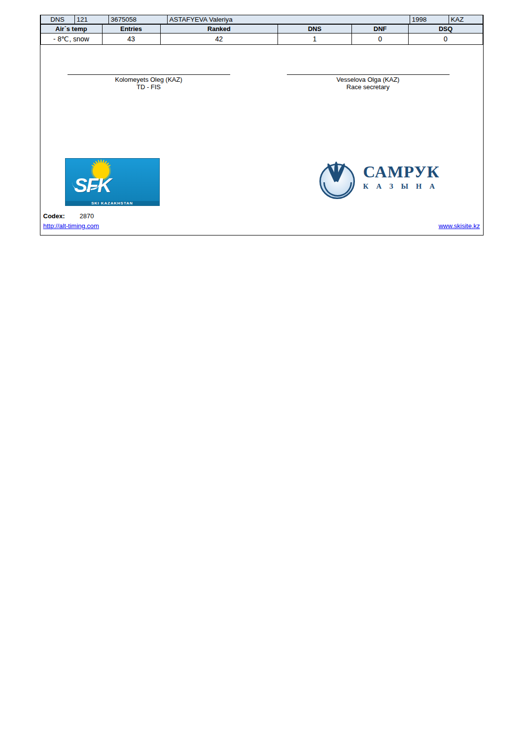| DNS | 121 | 3675058 | ASTAFYEVA Valeriya | 1998 | KAZ |
| Air`s temp | Entries | Ranked | DNS | DNF | DSQ |
| - 8℃, snow | 43 | 42 | 1 | 0 | 0 |
Kolomeyets Oleg (KAZ)
TD - FIS
Vesselova Olga (KAZ)
Race secretary
SFK
SKI KAZAKHSTAN
САМРУК
К А З Ы Н А
Codex:2870
http://alt-timing.com
www.skisite.kz